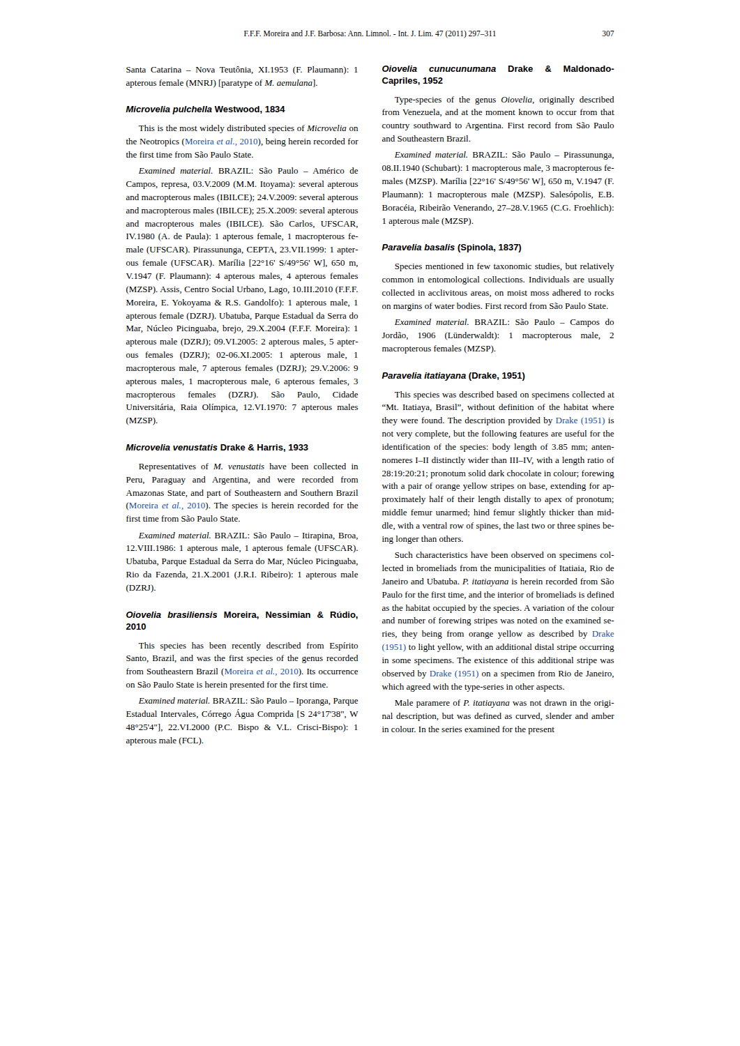F.F.F. Moreira and J.F. Barbosa: Ann. Limnol. - Int. J. Lim. 47 (2011) 297–311
307
Santa Catarina – Nova Teutônia, XI.1953 (F. Plaumann): 1 apterous female (MNRJ) [paratype of M. aemulana].
Microvelia pulchella Westwood, 1834
This is the most widely distributed species of Microvelia on the Neotropics (Moreira et al., 2010), being herein recorded for the first time from São Paulo State.
Examined material. BRAZIL: São Paulo – Américo de Campos, represa, 03.V.2009 (M.M. Itoyama): several apterous and macropterous males (IBILCE); 24.V.2009: several apterous and macropterous males (IBILCE); 25.X.2009: several apterous and macropterous males (IBILCE). São Carlos, UFSCAR, IV.1980 (A. de Paula): 1 apterous female, 1 macropterous female (UFSCAR). Pirassununga, CEPTA, 23.VII.1999: 1 apterous female (UFSCAR). Marília [22°16' S/49°56' W], 650 m, V.1947 (F. Plaumann): 4 apterous males, 4 apterous females (MZSP). Assis, Centro Social Urbano, Lago, 10.III.2010 (F.F.F. Moreira, E. Yokoyama & R.S. Gandolfo): 1 apterous male, 1 apterous female (DZRJ). Ubatuba, Parque Estadual da Serra do Mar, Núcleo Picinguaba, brejo, 29.X.2004 (F.F.F. Moreira): 1 apterous male (DZRJ); 09.VI.2005: 2 apterous males, 5 apterous females (DZRJ); 02-06.XI.2005: 1 apterous male, 1 macropterous male, 7 apterous females (DZRJ); 29.V.2006: 9 apterous males, 1 macropterous male, 6 apterous females, 3 macropterous females (DZRJ). São Paulo, Cidade Universitária, Raia Olímpica, 12.VI.1970: 7 apterous males (MZSP).
Microvelia venustatis Drake & Harris, 1933
Representatives of M. venustatis have been collected in Peru, Paraguay and Argentina, and were recorded from Amazonas State, and part of Southeastern and Southern Brazil (Moreira et al., 2010). The species is herein recorded for the first time from São Paulo State.
Examined material. BRAZIL: São Paulo – Itirapina, Broa, 12.VIII.1986: 1 apterous male, 1 apterous female (UFSCAR). Ubatuba, Parque Estadual da Serra do Mar, Núcleo Picinguaba, Rio da Fazenda, 21.X.2001 (J.R.I. Ribeiro): 1 apterous male (DZRJ).
Oiovelia brasiliensis Moreira, Nessimian & Rúdio, 2010
This species has been recently described from Espírito Santo, Brazil, and was the first species of the genus recorded from Southeastern Brazil (Moreira et al., 2010). Its occurrence on São Paulo State is herein presented for the first time.
Examined material. BRAZIL: São Paulo – Iporanga, Parque Estadual Intervales, Córrego Água Comprida [S 24°17'38", W 48°25'4"], 22.VI.2000 (P.C. Bispo & V.L. Crisci-Bispo): 1 apterous male (FCL).
Oiovelia cunucunumana Drake & Maldonado-Capriles, 1952
Type-species of the genus Oiovelia, originally described from Venezuela, and at the moment known to occur from that country southward to Argentina. First record from São Paulo and Southeastern Brazil.
Examined material. BRAZIL: São Paulo – Pirassununga, 08.II.1940 (Schubart): 1 macropterous male, 3 macropterous females (MZSP). Marília [22°16' S/49°56' W], 650 m, V.1947 (F. Plaumann): 1 macropterous male (MZSP). Salesópolis, E.B. Boracéia, Ribeirão Venerando, 27–28.V.1965 (C.G. Froehlich): 1 apterous male (MZSP).
Paravelia basalis (Spinola, 1837)
Species mentioned in few taxonomic studies, but relatively common in entomological collections. Individuals are usually collected in acclivitous areas, on moist moss adhered to rocks on margins of water bodies. First record from São Paulo State.
Examined material. BRAZIL: São Paulo – Campos do Jordão, 1906 (Lünderwaldt): 1 macropterous male, 2 macropterous females (MZSP).
Paravelia itatiayana (Drake, 1951)
This species was described based on specimens collected at “Mt. Itatiaya, Brasil”, without definition of the habitat where they were found. The description provided by Drake (1951) is not very complete, but the following features are useful for the identification of the species: body length of 3.85 mm; antennomeres I–II distinctly wider than III–IV, with a length ratio of 28:19:20:21; pronotum solid dark chocolate in colour; forewing with a pair of orange yellow stripes on base, extending for approximately half of their length distally to apex of pronotum; middle femur unarmed; hind femur slightly thicker than middle, with a ventral row of spines, the last two or three spines being longer than others.
Such characteristics have been observed on specimens collected in bromeliads from the municipalities of Itatiaia, Rio de Janeiro and Ubatuba. P. itatiayana is herein recorded from São Paulo for the first time, and the interior of bromeliads is defined as the habitat occupied by the species. A variation of the colour and number of forewing stripes was noted on the examined series, they being from orange yellow as described by Drake (1951) to light yellow, with an additional distal stripe occurring in some specimens. The existence of this additional stripe was observed by Drake (1951) on a specimen from Rio de Janeiro, which agreed with the type-series in other aspects.
Male paramere of P. itatiayana was not drawn in the original description, but was defined as curved, slender and amber in colour. In the series examined for the present